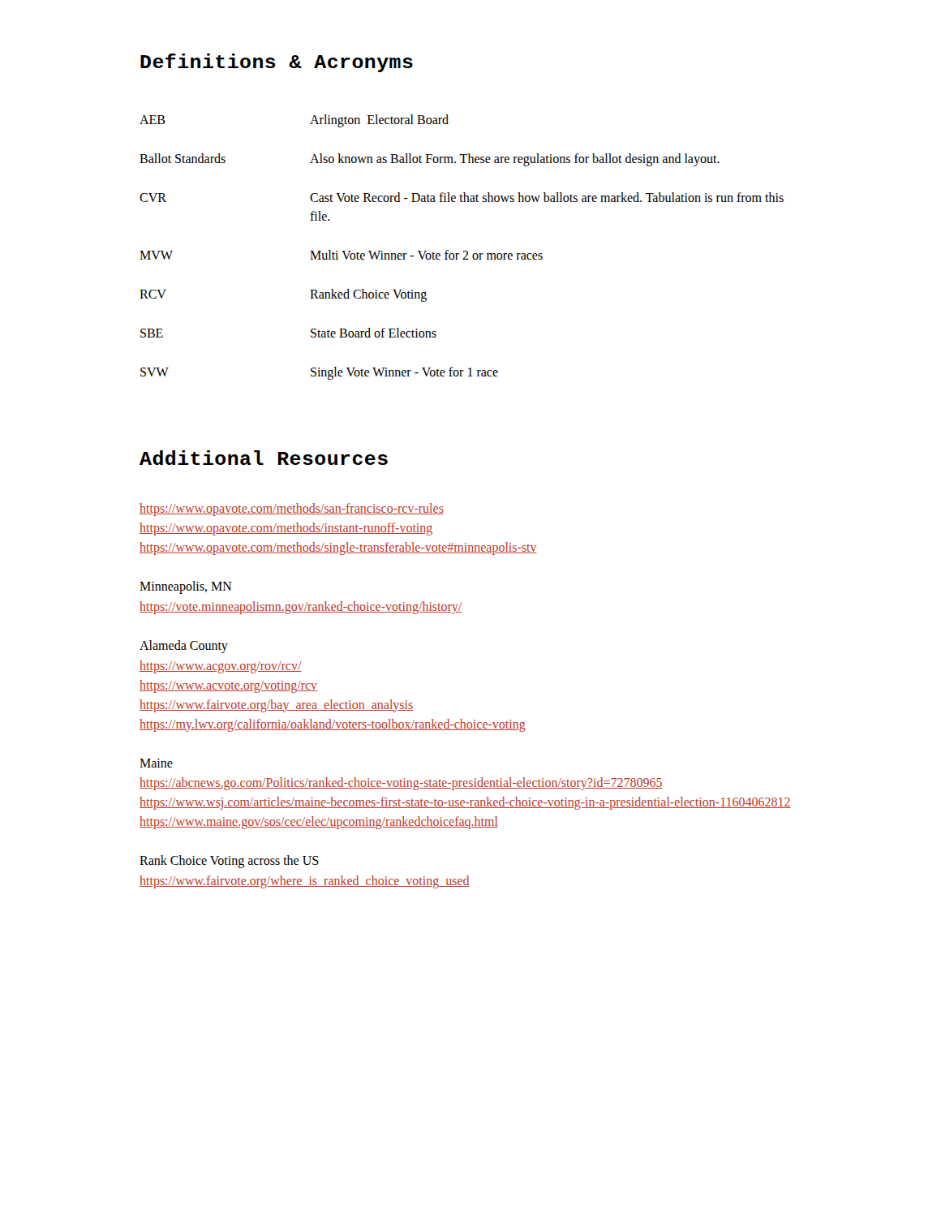Definitions & Acronyms
AEB
Arlington Electoral Board
Ballot Standards
Also known as Ballot Form. These are regulations for ballot design and layout.
CVR
Cast Vote Record - Data file that shows how ballots are marked. Tabulation is run from this file.
MVW
Multi Vote Winner - Vote for 2 or more races
RCV
Ranked Choice Voting
SBE
State Board of Elections
SVW
Single Vote Winner - Vote for 1 race
Additional Resources
https://www.opavote.com/methods/san-francisco-rcv-rules https://www.opavote.com/methods/instant-runoff-voting https://www.opavote.com/methods/single-transferable-vote#minneapolis-stv
Minneapolis, MN
https://vote.minneapolismn.gov/ranked-choice-voting/history/
Alameda County
https://www.acgov.org/rov/rcv/ https://www.acvote.org/voting/rcv https://www.fairvote.org/bay_area_election_analysis https://my.lwv.org/california/oakland/voters-toolbox/ranked-choice-voting
Maine
https://abcnews.go.com/Politics/ranked-choice-voting-state-presidential-election/story?id=72780965 https://www.wsj.com/articles/maine-becomes-first-state-to-use-ranked-choice-voting-in-a-presidential-election-11604062812 https://www.maine.gov/sos/cec/elec/upcoming/rankedchoicefaq.html
Rank Choice Voting across the US
https://www.fairvote.org/where_is_ranked_choice_voting_used